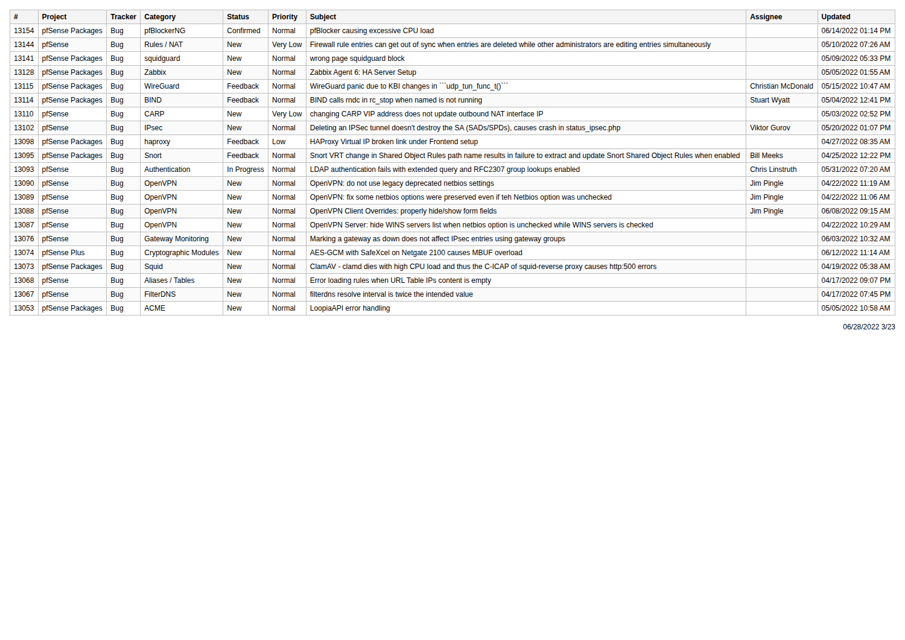| # | Project | Tracker | Category | Status | Priority | Subject | Assignee | Updated |
| --- | --- | --- | --- | --- | --- | --- | --- | --- |
| 13154 | pfSense Packages | Bug | pfBlockerNG | Confirmed | Normal | pfBlocker causing excessive CPU load | | 06/14/2022 01:14 PM |
| 13144 | pfSense | Bug | Rules / NAT | New | Very Low | Firewall rule entries can get out of sync when entries are deleted while other administrators are editing entries simultaneously | | 05/10/2022 07:26 AM |
| 13141 | pfSense Packages | Bug | squidguard | New | Normal | wrong page squidguard block | | 05/09/2022 05:33 PM |
| 13128 | pfSense Packages | Bug | Zabbix | New | Normal | Zabbix Agent 6: HA Server Setup | | 05/05/2022 01:55 AM |
| 13115 | pfSense Packages | Bug | WireGuard | Feedback | Normal | WireGuard panic due to KBI changes in ```udp_tun_func_t()``` | Christian McDonald | 05/15/2022 10:47 AM |
| 13114 | pfSense Packages | Bug | BIND | Feedback | Normal | BIND calls rndc in rc_stop when named is not running | Stuart Wyatt | 05/04/2022 12:41 PM |
| 13110 | pfSense | Bug | CARP | New | Very Low | changing CARP VIP address does not update outbound NAT interface IP | | 05/03/2022 02:52 PM |
| 13102 | pfSense | Bug | IPsec | New | Normal | Deleting an IPSec tunnel doesn't destroy the SA (SADs/SPDs), causes crash in status_ipsec.php | Viktor Gurov | 05/20/2022 01:07 PM |
| 13098 | pfSense Packages | Bug | haproxy | Feedback | Low | HAProxy Virtual IP broken link under Frontend setup | | 04/27/2022 08:35 AM |
| 13095 | pfSense Packages | Bug | Snort | Feedback | Normal | Snort VRT change in Shared Object Rules path name results in failure to extract and update Snort Shared Object Rules when enabled | Bill Meeks | 04/25/2022 12:22 PM |
| 13093 | pfSense | Bug | Authentication | In Progress | Normal | LDAP authentication fails with extended query and RFC2307 group lookups enabled | Chris Linstruth | 05/31/2022 07:20 AM |
| 13090 | pfSense | Bug | OpenVPN | New | Normal | OpenVPN: do not use legacy deprecated netbios settings | Jim Pingle | 04/22/2022 11:19 AM |
| 13089 | pfSense | Bug | OpenVPN | New | Normal | OpenVPN: fix some netbios options were preserved even if teh Netbios option was unchecked | Jim Pingle | 04/22/2022 11:06 AM |
| 13088 | pfSense | Bug | OpenVPN | New | Normal | OpenVPN Client Overrides: properly hide/show form fields | Jim Pingle | 06/08/2022 09:15 AM |
| 13087 | pfSense | Bug | OpenVPN | New | Normal | OpenVPN Server: hide WINS servers list when netbios option is unchecked while WINS servers is checked | | 04/22/2022 10:29 AM |
| 13076 | pfSense | Bug | Gateway Monitoring | New | Normal | Marking a gateway as down does not affect IPsec entries using gateway groups | | 06/03/2022 10:32 AM |
| 13074 | pfSense Plus | Bug | Cryptographic Modules | New | Normal | AES-GCM with SafeXcel on Netgate 2100 causes MBUF overload | | 06/12/2022 11:14 AM |
| 13073 | pfSense Packages | Bug | Squid | New | Normal | ClamAV - clamd dies with high CPU load and thus the C-ICAP of squid-reverse proxy causes http:500 errors | | 04/19/2022 05:38 AM |
| 13068 | pfSense | Bug | Aliases / Tables | New | Normal | Error loading rules when URL Table IPs content is empty | | 04/17/2022 09:07 PM |
| 13067 | pfSense | Bug | FilterDNS | New | Normal | filterdns resolve interval is twice the intended value | | 04/17/2022 07:45 PM |
| 13053 | pfSense Packages | Bug | ACME | New | Normal | LoopiaAPI error handling | | 05/05/2022 10:58 AM |
06/28/2022 3/23